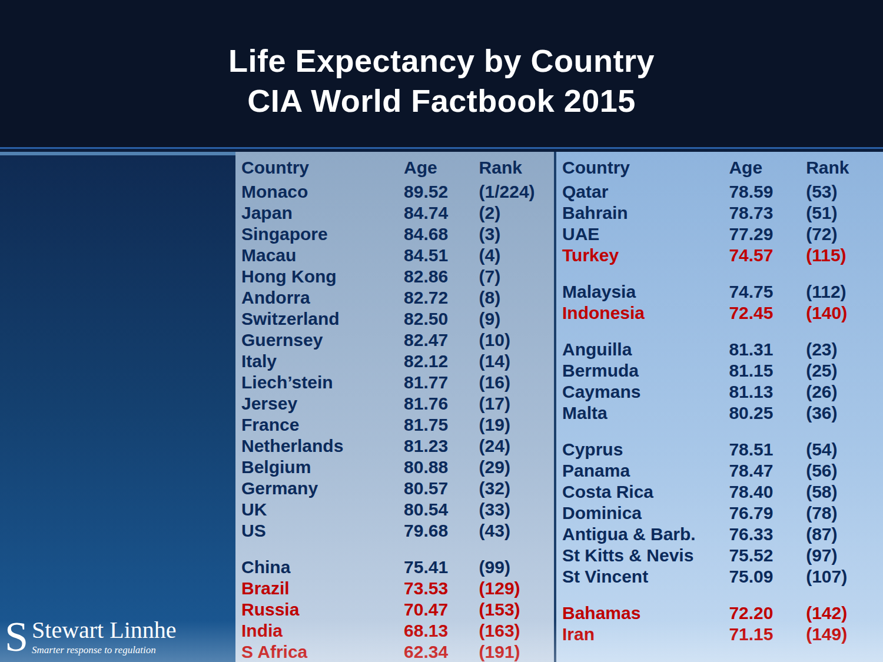Life Expectancy by Country
CIA World Factbook 2015
S
Stewart Linnhe
Smarter response to regulation
| Country | Age | Rank |
| --- | --- | --- |
| Monaco | 89.52 | (1/224) |
| Japan | 84.74 | (2) |
| Singapore | 84.68 | (3) |
| Macau | 84.51 | (4) |
| Hong Kong | 82.86 | (7) |
| Andorra | 82.72 | (8) |
| Switzerland | 82.50 | (9) |
| Guernsey | 82.47 | (10) |
| Italy | 82.12 | (14) |
| Liech’stein | 81.77 | (16) |
| Jersey | 81.76 | (17) |
| France | 81.75 | (19) |
| Netherlands | 81.23 | (24) |
| Belgium | 80.88 | (29) |
| Germany | 80.57 | (32) |
| UK | 80.54 | (33) |
| US | 79.68 | (43) |
| China | 75.41 | (99) |
| Brazil | 73.53 | (129) |
| Russia | 70.47 | (153) |
| India | 68.13 | (163) |
| S Africa | 62.34 | (191) |
| Country | Age | Rank |
| --- | --- | --- |
| Qatar | 78.59 | (53) |
| Bahrain | 78.73 | (51) |
| UAE | 77.29 | (72) |
| Turkey | 74.57 | (115) |
| Malaysia | 74.75 | (112) |
| Indonesia | 72.45 | (140) |
| Anguilla | 81.31 | (23) |
| Bermuda | 81.15 | (25) |
| Caymans | 81.13 | (26) |
| Malta | 80.25 | (36) |
| Cyprus | 78.51 | (54) |
| Panama | 78.47 | (56) |
| Costa Rica | 78.40 | (58) |
| Dominica | 76.79 | (78) |
| Antigua & Barb. | 76.33 | (87) |
| St Kitts & Nevis | 75.52 | (97) |
| St Vincent | 75.09 | (107) |
| Bahamas | 72.20 | (142) |
| Iran | 71.15 | (149) |